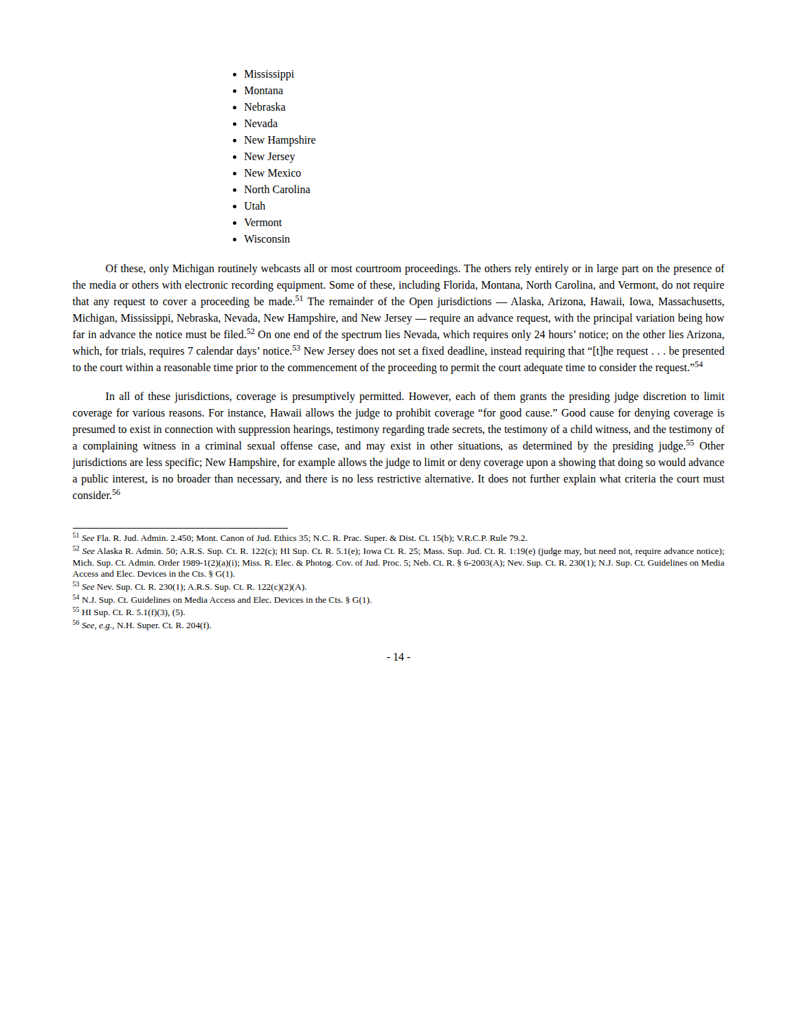Mississippi
Montana
Nebraska
Nevada
New Hampshire
New Jersey
New Mexico
North Carolina
Utah
Vermont
Wisconsin
Of these, only Michigan routinely webcasts all or most courtroom proceedings. The others rely entirely or in large part on the presence of the media or others with electronic recording equipment. Some of these, including Florida, Montana, North Carolina, and Vermont, do not require that any request to cover a proceeding be made.51 The remainder of the Open jurisdictions — Alaska, Arizona, Hawaii, Iowa, Massachusetts, Michigan, Mississippi, Nebraska, Nevada, New Hampshire, and New Jersey — require an advance request, with the principal variation being how far in advance the notice must be filed.52 On one end of the spectrum lies Nevada, which requires only 24 hours’ notice; on the other lies Arizona, which, for trials, requires 7 calendar days’ notice.53 New Jersey does not set a fixed deadline, instead requiring that “[t]he request . . . be presented to the court within a reasonable time prior to the commencement of the proceeding to permit the court adequate time to consider the request.”54
In all of these jurisdictions, coverage is presumptively permitted. However, each of them grants the presiding judge discretion to limit coverage for various reasons. For instance, Hawaii allows the judge to prohibit coverage “for good cause.” Good cause for denying coverage is presumed to exist in connection with suppression hearings, testimony regarding trade secrets, the testimony of a child witness, and the testimony of a complaining witness in a criminal sexual offense case, and may exist in other situations, as determined by the presiding judge.55 Other jurisdictions are less specific; New Hampshire, for example allows the judge to limit or deny coverage upon a showing that doing so would advance a public interest, is no broader than necessary, and there is no less restrictive alternative. It does not further explain what criteria the court must consider.56
51 See Fla. R. Jud. Admin. 2.450; Mont. Canon of Jud. Ethics 35; N.C. R. Prac. Super. & Dist. Ct. 15(b); V.R.C.P. Rule 79.2.
52 See Alaska R. Admin. 50; A.R.S. Sup. Ct. R. 122(c); HI Sup. Ct. R. 5.1(e); Iowa Ct. R. 25; Mass. Sup. Jud. Ct. R. 1:19(e) (judge may, but need not, require advance notice); Mich. Sup. Ct. Admin. Order 1989-1(2)(a)(i); Miss. R. Elec. & Photog. Cov. of Jud. Proc. 5; Neb. Ct. R. § 6-2003(A); Nev. Sup. Ct. R. 230(1); N.J. Sup. Ct. Guidelines on Media Access and Elec. Devices in the Cts. § G(1).
53 See Nev. Sup. Ct. R. 230(1); A.R.S. Sup. Ct. R. 122(c)(2)(A).
54 N.J. Sup. Ct. Guidelines on Media Access and Elec. Devices in the Cts. § G(1).
55 HI Sup. Ct. R. 5.1(f)(3), (5).
56 See, e.g., N.H. Super. Ct. R. 204(f).
- 14 -